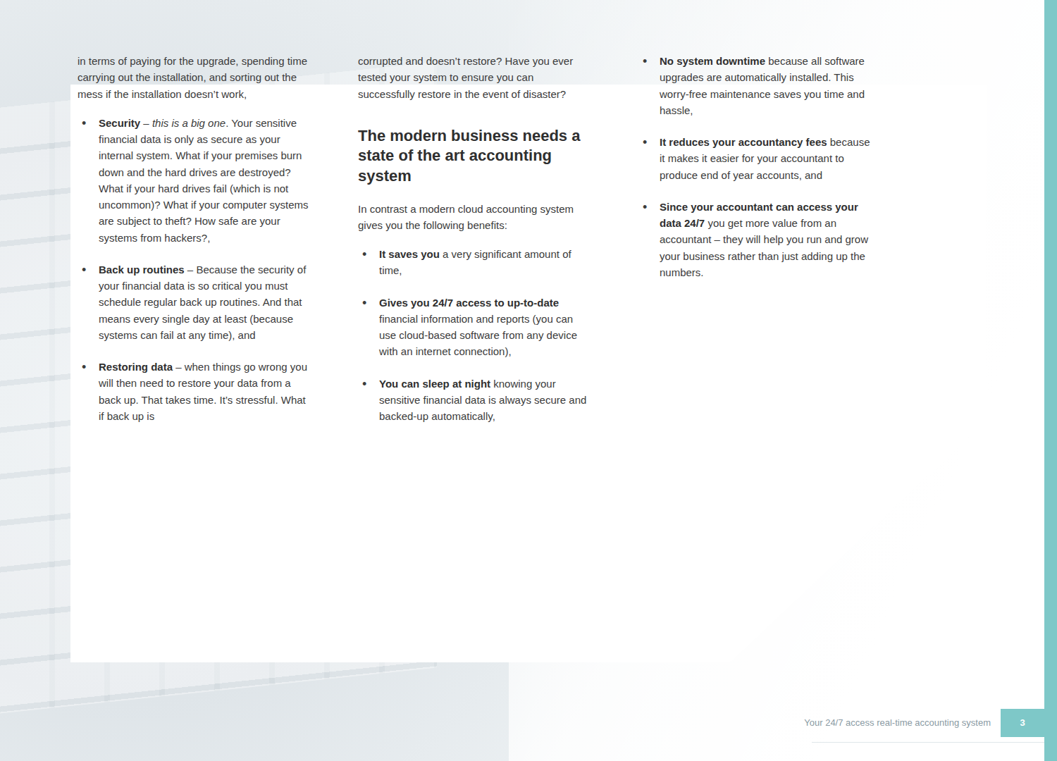in terms of paying for the upgrade, spending time carrying out the installation, and sorting out the mess if the installation doesn’t work,
Security – this is a big one. Your sensitive financial data is only as secure as your internal system. What if your premises burn down and the hard drives are destroyed? What if your hard drives fail (which is not uncommon)? What if your computer systems are subject to theft? How safe are your systems from hackers?,
Back up routines – Because the security of your financial data is so critical you must schedule regular back up routines. And that means every single day at least (because systems can fail at any time), and
Restoring data – when things go wrong you will then need to restore your data from a back up. That takes time. It’s stressful. What if back up is
corrupted and doesn’t restore? Have you ever tested your system to ensure you can successfully restore in the event of disaster?
The modern business needs a state of the art accounting system
In contrast a modern cloud accounting system gives you the following benefits:
It saves you a very significant amount of time,
Gives you 24/7 access to up-to-date financial information and reports (you can use cloud-based software from any device with an internet connection),
You can sleep at night knowing your sensitive financial data is always secure and backed-up automatically,
No system downtime because all software upgrades are automatically installed. This worry-free maintenance saves you time and hassle,
It reduces your accountancy fees because it makes it easier for your accountant to produce end of year accounts, and
Since your accountant can access your data 24/7 you get more value from an accountant – they will help you run and grow your business rather than just adding up the numbers.
Your 24/7 access real-time accounting system
3